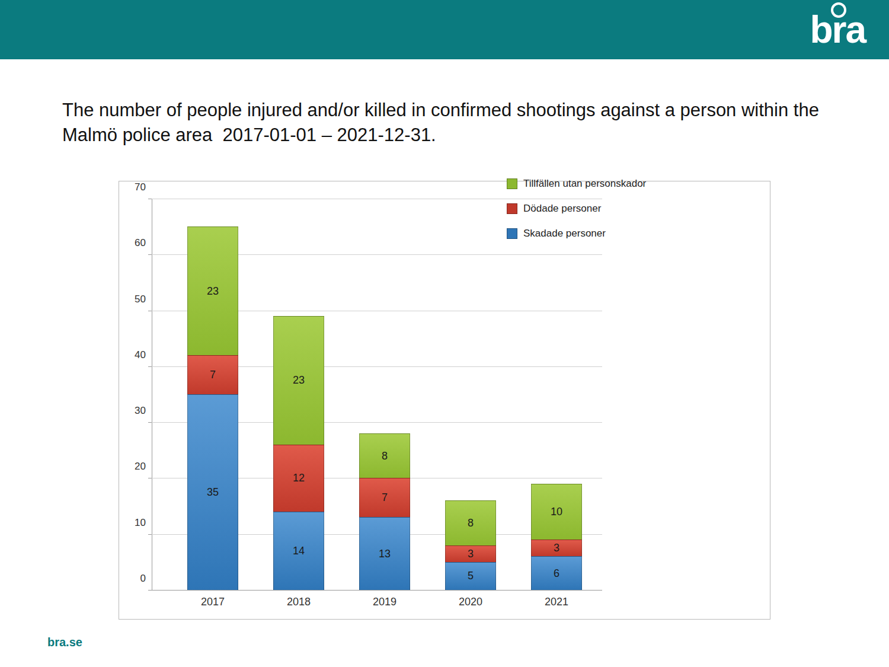bra
The number of people injured and/or killed in confirmed shootings against a person within the Malmö police area 2017-01-01 – 2021-12-31.
70
60
50
40
30
20
10
0
23
7
35
2017
23
12
14
2018
8
7
13
2019
8
3
5
2020
10
3
6
2021
Tillfällen utan personskador
Dödade personer
Skadade personer
bra.se